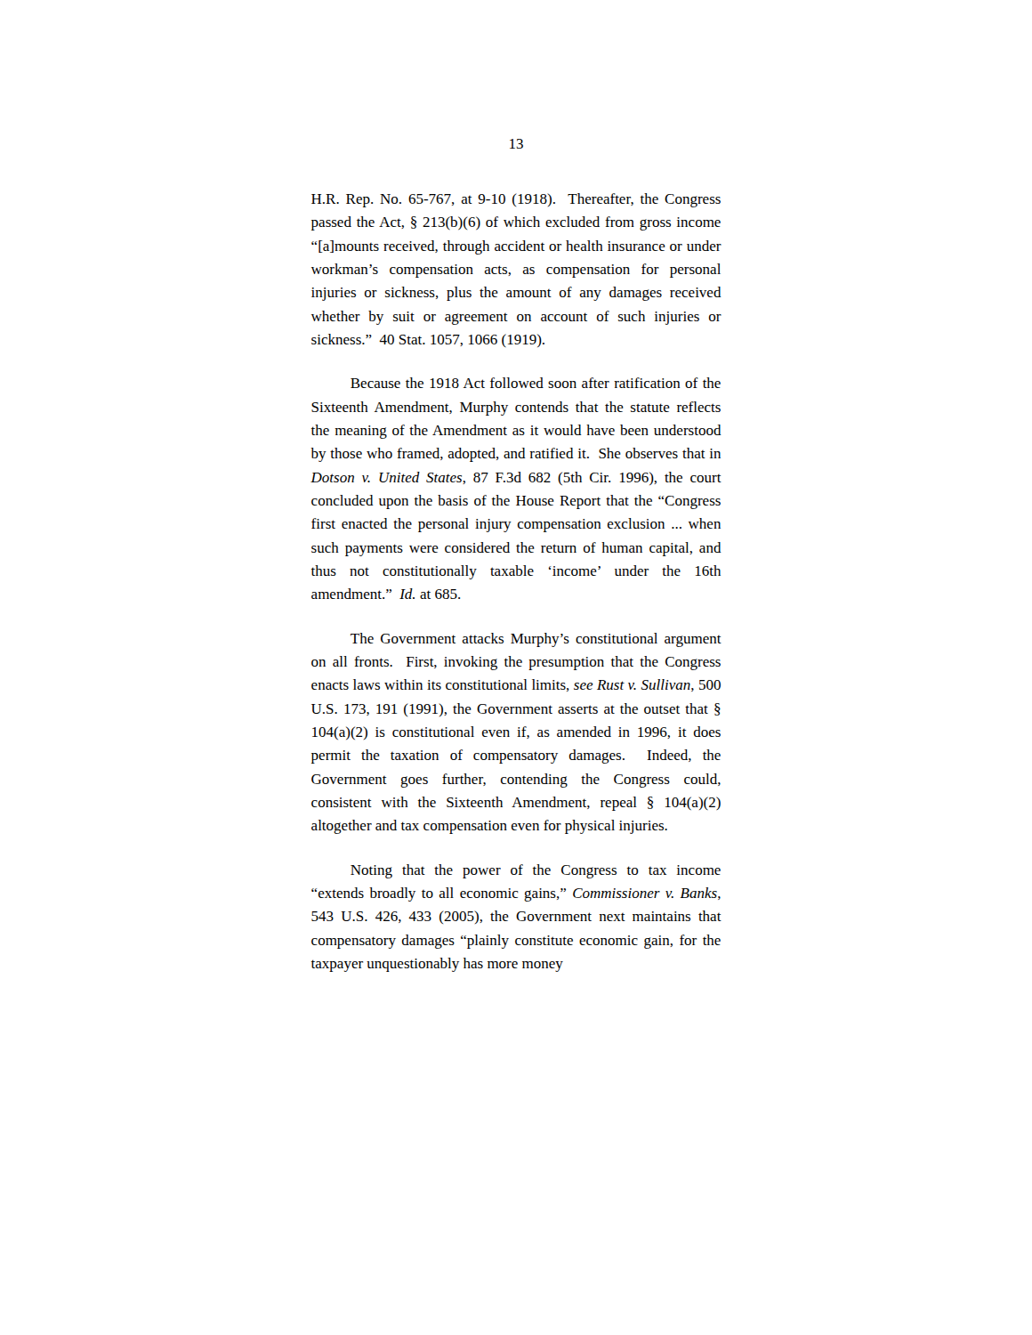13
H.R. Rep. No. 65-767, at 9-10 (1918). Thereafter, the Congress passed the Act, § 213(b)(6) of which excluded from gross income “[a]mounts received, through accident or health insurance or under workman’s compensation acts, as compensation for personal injuries or sickness, plus the amount of any damages received whether by suit or agreement on account of such injuries or sickness.” 40 Stat. 1057, 1066 (1919).
Because the 1918 Act followed soon after ratification of the Sixteenth Amendment, Murphy contends that the statute reflects the meaning of the Amendment as it would have been understood by those who framed, adopted, and ratified it. She observes that in Dotson v. United States, 87 F.3d 682 (5th Cir. 1996), the court concluded upon the basis of the House Report that the “Congress first enacted the personal injury compensation exclusion ... when such payments were considered the return of human capital, and thus not constitutionally taxable ‘income’ under the 16th amendment.” Id. at 685.
The Government attacks Murphy’s constitutional argument on all fronts. First, invoking the presumption that the Congress enacts laws within its constitutional limits, see Rust v. Sullivan, 500 U.S. 173, 191 (1991), the Government asserts at the outset that § 104(a)(2) is constitutional even if, as amended in 1996, it does permit the taxation of compensatory damages. Indeed, the Government goes further, contending the Congress could, consistent with the Sixteenth Amendment, repeal § 104(a)(2) altogether and tax compensation even for physical injuries.
Noting that the power of the Congress to tax income “extends broadly to all economic gains,” Commissioner v. Banks, 543 U.S. 426, 433 (2005), the Government next maintains that compensatory damages “plainly constitute economic gain, for the taxpayer unquestionably has more money